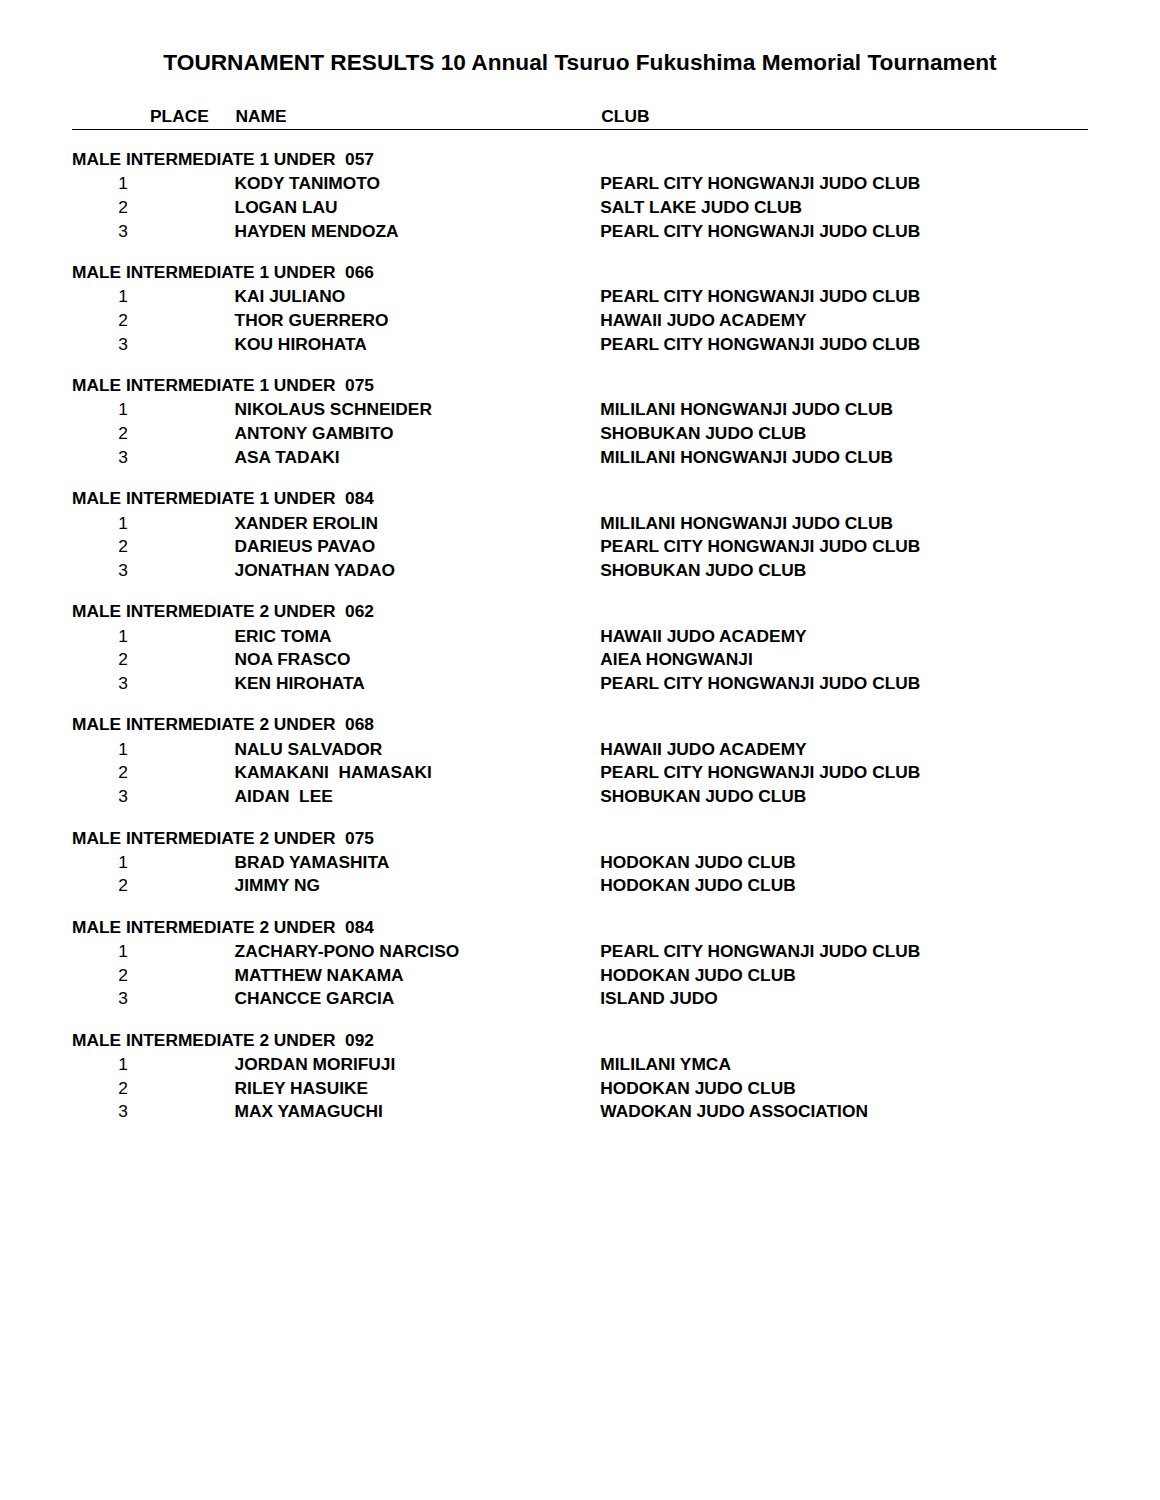TOURNAMENT RESULTS 10 Annual Tsuruo Fukushima Memorial Tournament
| PLACE | NAME | CLUB |
| --- | --- | --- |
| MALE INTERMEDIATE 1 UNDER 057 |
| 1 | KODY TANIMOTO | PEARL CITY HONGWANJI JUDO CLUB |
| 2 | LOGAN LAU | SALT LAKE JUDO CLUB |
| 3 | HAYDEN MENDOZA | PEARL CITY HONGWANJI JUDO CLUB |
| MALE INTERMEDIATE 1 UNDER 066 |
| 1 | KAI JULIANO | PEARL CITY HONGWANJI JUDO CLUB |
| 2 | THOR GUERRERO | HAWAII JUDO ACADEMY |
| 3 | KOU HIROHATA | PEARL CITY HONGWANJI JUDO CLUB |
| MALE INTERMEDIATE 1 UNDER 075 |
| 1 | NIKOLAUS SCHNEIDER | MILILANI HONGWANJI JUDO CLUB |
| 2 | ANTONY GAMBITO | SHOBUKAN JUDO CLUB |
| 3 | ASA TADAKI | MILILANI HONGWANJI JUDO CLUB |
| MALE INTERMEDIATE 1 UNDER 084 |
| 1 | XANDER EROLIN | MILILANI HONGWANJI JUDO CLUB |
| 2 | DARIEUS PAVAO | PEARL CITY HONGWANJI JUDO CLUB |
| 3 | JONATHAN YADAO | SHOBUKAN JUDO CLUB |
| MALE INTERMEDIATE 2 UNDER 062 |
| 1 | ERIC TOMA | HAWAII JUDO ACADEMY |
| 2 | NOA FRASCO | AIEA HONGWANJI |
| 3 | KEN HIROHATA | PEARL CITY HONGWANJI JUDO CLUB |
| MALE INTERMEDIATE 2 UNDER 068 |
| 1 | NALU SALVADOR | HAWAII JUDO ACADEMY |
| 2 | KAMAKANI HAMASAKI | PEARL CITY HONGWANJI JUDO CLUB |
| 3 | AIDAN LEE | SHOBUKAN JUDO CLUB |
| MALE INTERMEDIATE 2 UNDER 075 |
| 1 | BRAD YAMASHITA | HODOKAN JUDO CLUB |
| 2 | JIMMY NG | HODOKAN JUDO CLUB |
| MALE INTERMEDIATE 2 UNDER 084 |
| 1 | ZACHARY-PONO NARCISO | PEARL CITY HONGWANJI JUDO CLUB |
| 2 | MATTHEW NAKAMA | HODOKAN JUDO CLUB |
| 3 | CHANCCE GARCIA | ISLAND JUDO |
| MALE INTERMEDIATE 2 UNDER 092 |
| 1 | JORDAN MORIFUJI | MILILANI YMCA |
| 2 | RILEY HASUIKE | HODOKAN JUDO CLUB |
| 3 | MAX YAMAGUCHI | WADOKAN JUDO ASSOCIATION |